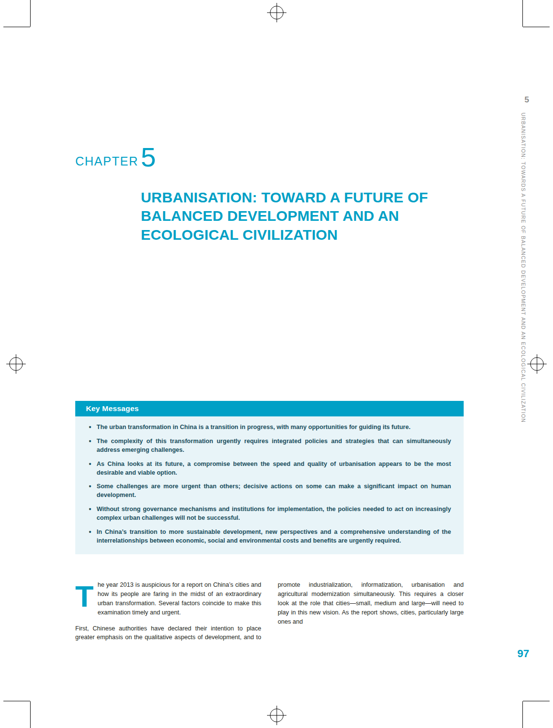5
URBANISATION: TOWARDS A FUTURE OF BALANCED DEVELOPMENT AND AN ECOLOGICAL CIVILIZATION
97
CHAPTER
5
URBANISATION: TOWARD A FUTURE OF BALANCED DEVELOPMENT AND AN ECOLOGICAL CIVILIZATION
Key Messages
The urban transformation in China is a transition in progress, with many opportunities for guiding its future.
The complexity of this transformation urgently requires integrated policies and strategies that can simultaneously address emerging challenges.
As China looks at its future, a compromise between the speed and quality of urbanisation appears to be the most desirable and viable option.
Some challenges are more urgent than others; decisive actions on some can make a significant impact on human development.
Without strong governance mechanisms and institutions for implementation, the policies needed to act on increasingly complex urban challenges will not be successful.
In China’s transition to more sustainable development, new perspectives and a comprehensive understanding of the interrelationships between economic, social and environmental costs and benefits are urgently required.
The year 2013 is auspicious for a report on China’s cities and how its people are faring in the midst of an extraordinary urban transformation. Several factors coincide to make this examination timely and urgent.
First, Chinese authorities have declared their intention to place greater emphasis on the qualitative aspects of development, and to promote industrialization, informatization, urbanisation and agricultural modernization simultaneously. This requires a closer look at the role that cities—small, medium and large—will need to play in this new vision. As the report shows, cities, particularly large ones and